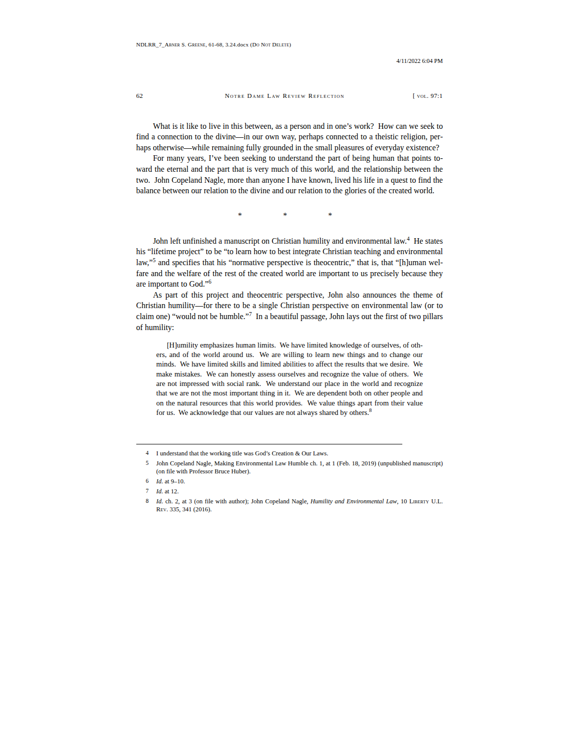NDLRR_7_Abner S. Greene, 61-68, 3.24.docx (Do Not Delete)
4/11/2022 6:04 PM
62
Notre Dame Law Review Reflection
[ vol. 97:1
What is it like to live in this between, as a person and in one’s work? How can we seek to find a connection to the divine—in our own way, perhaps connected to a theistic religion, perhaps otherwise—while remaining fully grounded in the small pleasures of everyday existence?
For many years, I’ve been seeking to understand the part of being human that points toward the eternal and the part that is very much of this world, and the relationship between the two. John Copeland Nagle, more than anyone I have known, lived his life in a quest to find the balance between our relation to the divine and our relation to the glories of the created world.
* * *
John left unfinished a manuscript on Christian humility and environmental law.4 He states his “lifetime project” to be “to learn how to best integrate Christian teaching and environmental law,”5 and specifies that his “normative perspective is theocentric,” that is, that “[h]uman welfare and the welfare of the rest of the created world are important to us precisely because they are important to God.”6
As part of this project and theocentric perspective, John also announces the theme of Christian humility—for there to be a single Christian perspective on environmental law (or to claim one) “would not be humble.”7 In a beautiful passage, John lays out the first of two pillars of humility:
[H]umility emphasizes human limits. We have limited knowledge of ourselves, of others, and of the world around us. We are willing to learn new things and to change our minds. We have limited skills and limited abilities to affect the results that we desire. We make mistakes. We can honestly assess ourselves and recognize the value of others. We are not impressed with social rank. We understand our place in the world and recognize that we are not the most important thing in it. We are dependent both on other people and on the natural resources that this world provides. We value things apart from their value for us. We acknowledge that our values are not always shared by others.8
I understand that the working title was God’s Creation & Our Laws.
John Copeland Nagle, Making Environmental Law Humble ch. 1, at 1 (Feb. 18, 2019) (unpublished manuscript) (on file with Professor Bruce Huber).
Id. at 9–10.
Id. at 12.
Id. ch. 2, at 3 (on file with author); John Copeland Nagle, Humility and Environmental Law, 10 Liberty U.L. Rev. 335, 341 (2016).